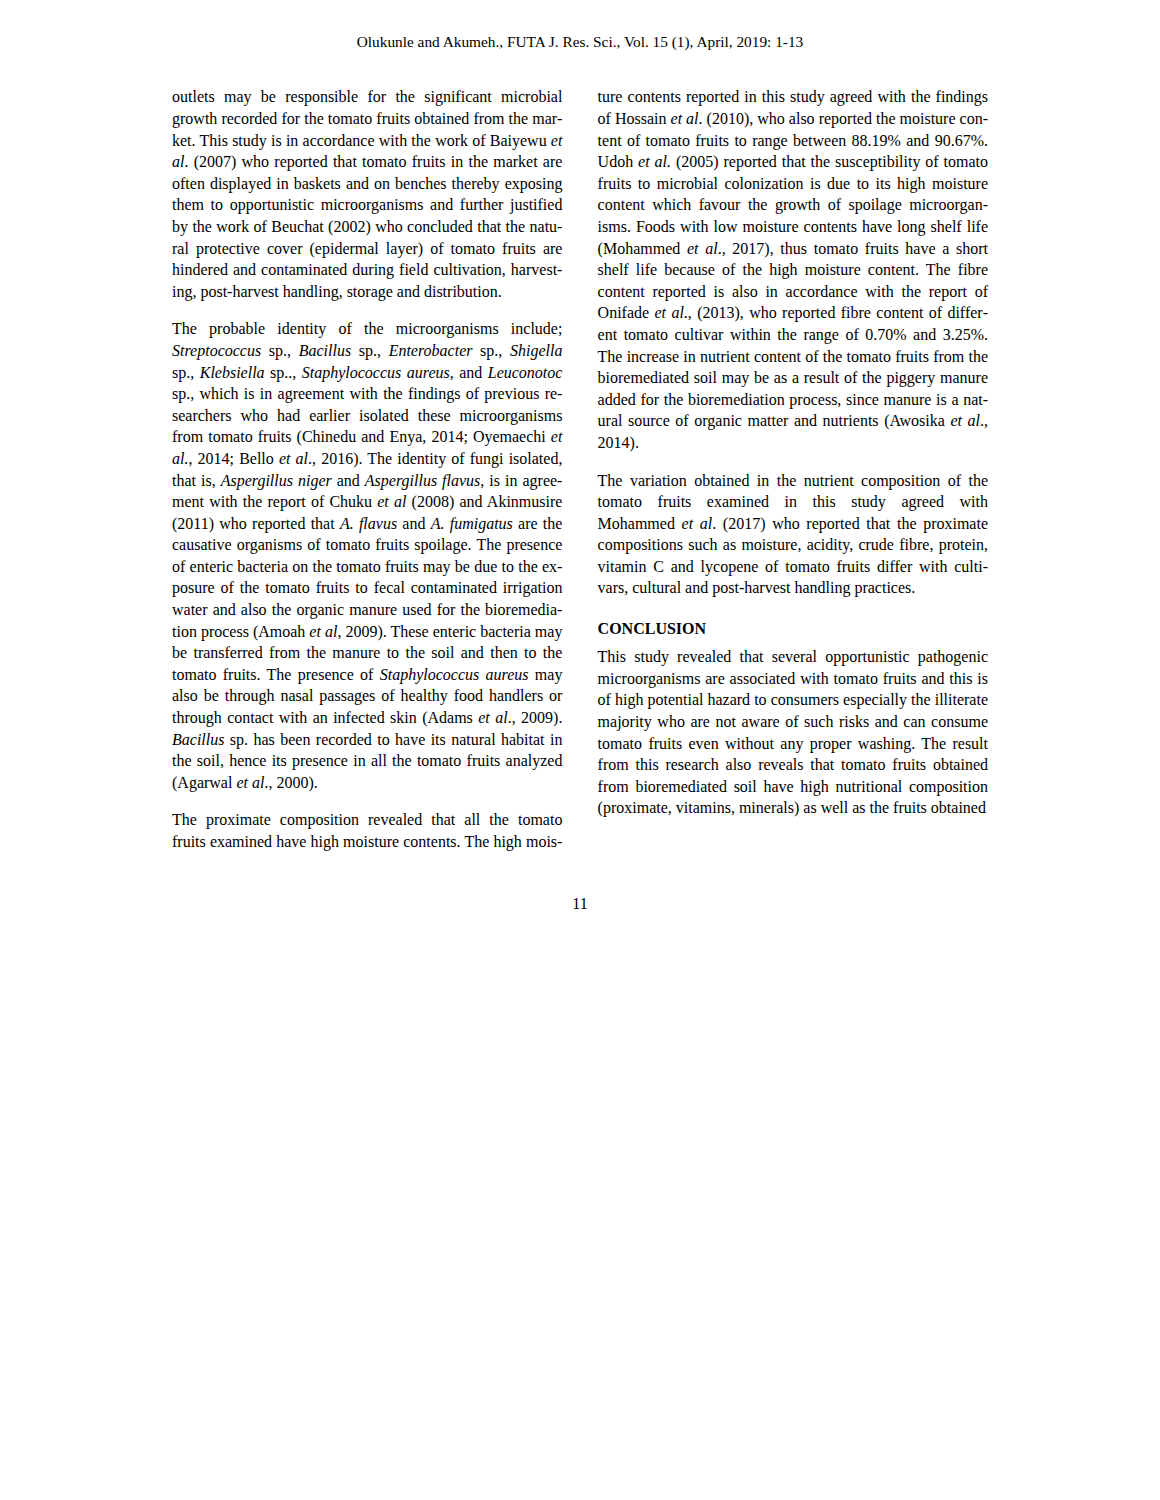Olukunle and Akumeh., FUTA J. Res. Sci., Vol. 15 (1), April, 2019: 1-13
outlets may be responsible for the significant microbial growth recorded for the tomato fruits obtained from the market. This study is in accordance with the work of Baiyewu et al. (2007) who reported that tomato fruits in the market are often displayed in baskets and on benches thereby exposing them to opportunistic microorganisms and further justified by the work of Beuchat (2002) who concluded that the natural protective cover (epidermal layer) of tomato fruits are hindered and contaminated during field cultivation, harvesting, post-harvest handling, storage and distribution.
The probable identity of the microorganisms include; Streptococcus sp., Bacillus sp., Enterobacter sp., Shigella sp., Klebsiella sp.., Staphylococcus aureus, and Leuconotoc sp., which is in agreement with the findings of previous researchers who had earlier isolated these microorganisms from tomato fruits (Chinedu and Enya, 2014; Oyemaechi et al., 2014; Bello et al., 2016). The identity of fungi isolated, that is, Aspergillus niger and Aspergillus flavus, is in agreement with the report of Chuku et al (2008) and Akinmusire (2011) who reported that A. flavus and A. fumigatus are the causative organisms of tomato fruits spoilage. The presence of enteric bacteria on the tomato fruits may be due to the exposure of the tomato fruits to fecal contaminated irrigation water and also the organic manure used for the bioremediation process (Amoah et al, 2009). These enteric bacteria may be transferred from the manure to the soil and then to the tomato fruits. The presence of Staphylococcus aureus may also be through nasal passages of healthy food handlers or through contact with an infected skin (Adams et al., 2009). Bacillus sp. has been recorded to have its natural habitat in the soil, hence its presence in all the tomato fruits analyzed (Agarwal et al., 2000).
The proximate composition revealed that all the tomato fruits examined have high moisture contents. The high moisture contents reported in this study agreed with the findings of Hossain et al. (2010), who also reported the moisture content of tomato fruits to range between 88.19% and 90.67%. Udoh et al. (2005) reported that the susceptibility of tomato fruits to microbial colonization is due to its high moisture content which favour the growth of spoilage microorganisms. Foods with low moisture contents have long shelf life (Mohammed et al., 2017), thus tomato fruits have a short shelf life because of the high moisture content. The fibre content reported is also in accordance with the report of Onifade et al., (2013), who reported fibre content of different tomato cultivar within the range of 0.70% and 3.25%. The increase in nutrient content of the tomato fruits from the bioremediated soil may be as a result of the piggery manure added for the bioremediation process, since manure is a natural source of organic matter and nutrients (Awosika et al., 2014).
The variation obtained in the nutrient composition of the tomato fruits examined in this study agreed with Mohammed et al. (2017) who reported that the proximate compositions such as moisture, acidity, crude fibre, protein, vitamin C and lycopene of tomato fruits differ with cultivars, cultural and post-harvest handling practices.
Conclusion
This study revealed that several opportunistic pathogenic microorganisms are associated with tomato fruits and this is of high potential hazard to consumers especially the illiterate majority who are not aware of such risks and can consume tomato fruits even without any proper washing. The result from this research also reveals that tomato fruits obtained from bioremediated soil have high nutritional composition (proximate, vitamins, minerals) as well as the fruits obtained
11